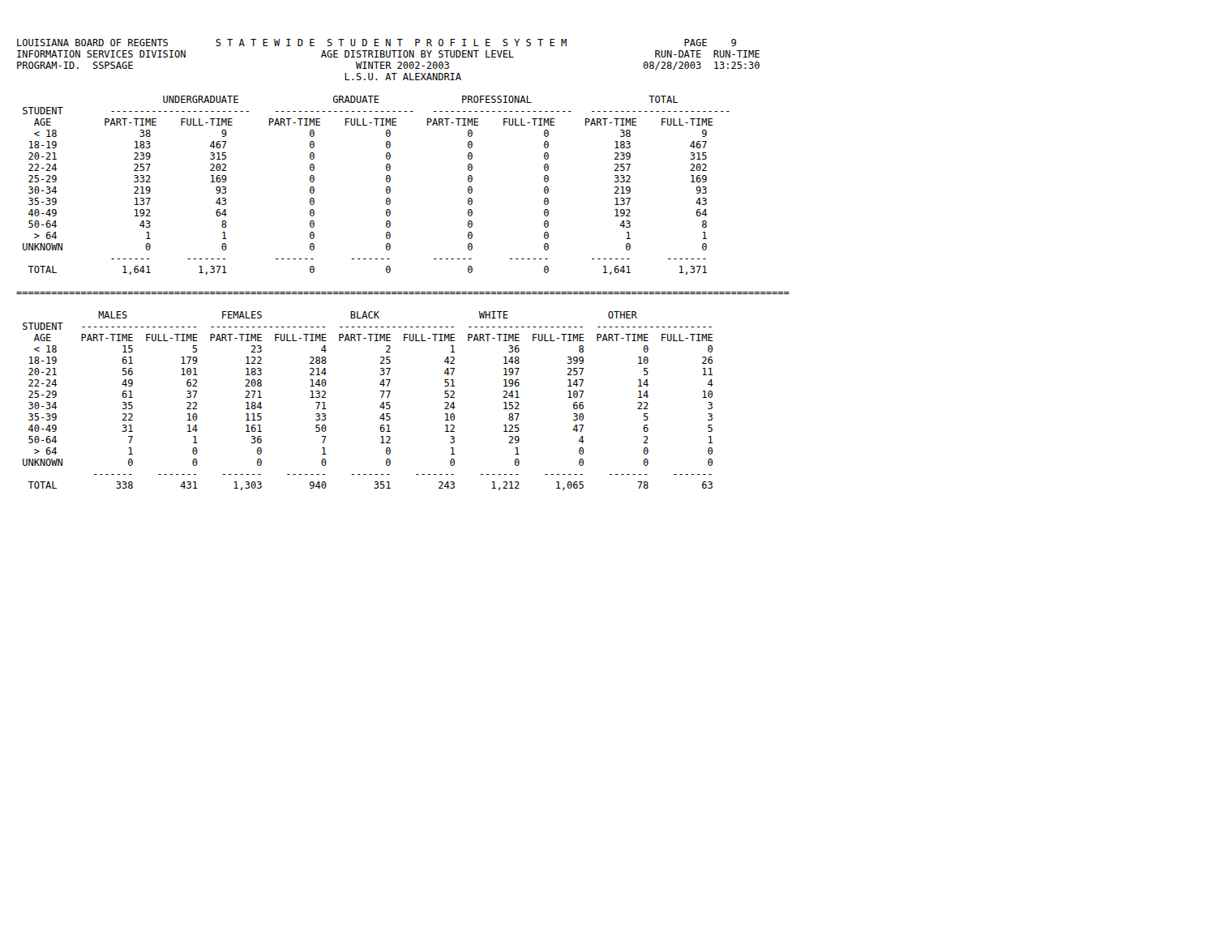LOUISIANA BOARD OF REGENTS        S T A T E W I D E  S T U D E N T  P R O F I L E  S Y S T E M                    PAGE    9
INFORMATION SERVICES DIVISION                       AGE DISTRIBUTION BY STUDENT LEVEL                        RUN-DATE  RUN-TIME
PROGRAM-ID.  SSPSAGE                                      WINTER 2002-2003                                 08/28/2003  13:25:30
                                                        L.S.U. AT ALEXANDRIA

                         UNDERGRADUATE                GRADUATE              PROFESSIONAL                    TOTAL
 STUDENT        ------------------------    ------------------------   ------------------------   ------------------------
   AGE         PART-TIME    FULL-TIME      PART-TIME    FULL-TIME     PART-TIME    FULL-TIME     PART-TIME    FULL-TIME
   < 18              38            9              0            0             0            0            38            9
  18-19             183          467              0            0             0            0           183          467
  20-21             239          315              0            0             0            0           239          315
  22-24             257          202              0            0             0            0           257          202
  25-29             332          169              0            0             0            0           332          169
  30-34             219           93              0            0             0            0           219           93
  35-39             137           43              0            0             0            0           137           43
  40-49             192           64              0            0             0            0           192           64
  50-64              43            8              0            0             0            0            43            8
   > 64               1            1              0            0             0            0             1            1
 UNKNOWN              0            0              0            0             0            0             0            0
                -------      -------        -------      -------       -------      -------       -------      -------
  TOTAL           1,641        1,371              0            0             0            0         1,641        1,371

====================================================================================================================================

              MALES                FEMALES               BLACK                 WHITE                 OTHER
 STUDENT   --------------------  --------------------  --------------------  --------------------  --------------------
   AGE     PART-TIME  FULL-TIME  PART-TIME  FULL-TIME  PART-TIME  FULL-TIME  PART-TIME  FULL-TIME  PART-TIME  FULL-TIME
   < 18           15          5         23          4          2          1         36          8          0          0
  18-19           61        179        122        288         25         42        148        399         10         26
  20-21           56        101        183        214         37         47        197        257          5         11
  22-24           49         62        208        140         47         51        196        147         14          4
  25-29           61         37        271        132         77         52        241        107         14         10
  30-34           35         22        184         71         45         24        152         66         22          3
  35-39           22         10        115         33         45         10         87         30          5          3
  40-49           31         14        161         50         61         12        125         47          6          5
  50-64            7          1         36          7         12          3         29          4          2          1
   > 64            1          0          0          1          0          1          1          0          0          0
 UNKNOWN           0          0          0          0          0          0          0          0          0          0
             -------    -------    -------    -------    -------    -------    -------    -------    -------    -------
  TOTAL          338        431      1,303        940        351        243      1,212      1,065         78         63